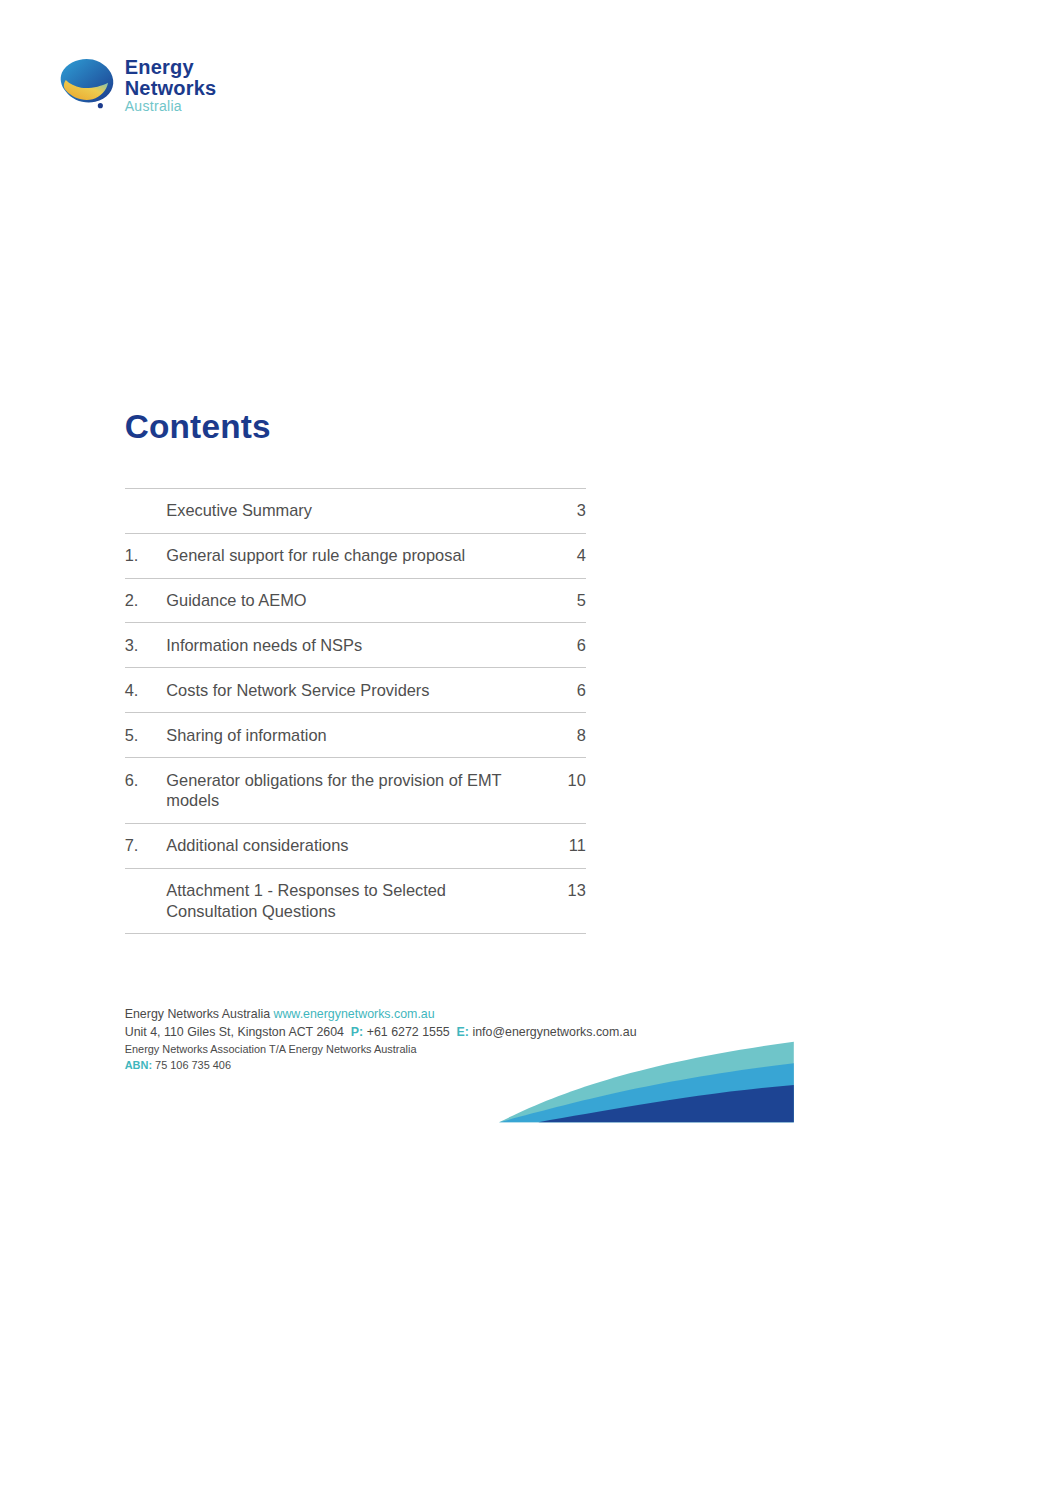Energy
Networks
Australia
Contents
| | Executive Summary | 3 |
| 1. | General support for rule change proposal | 4 |
| 2. | Guidance to AEMO | 5 |
| 3. | Information needs of NSPs | 6 |
| 4. | Costs for Network Service Providers | 6 |
| 5. | Sharing of information | 8 |
| 6. | Generator obligations for the provision of EMT models | 10 |
| 7. | Additional considerations | 11 |
| | Attachment 1 - Responses to Selected Consultation Questions | 13 |
Energy Networks Australia www.energynetworks.com.au
Unit 4, 110 Giles St, Kingston ACT 2604 P: +61 6272 1555 E: info@energynetworks.com.au
Energy Networks Association T/A Energy Networks Australia
ABN: 75 106 735 406